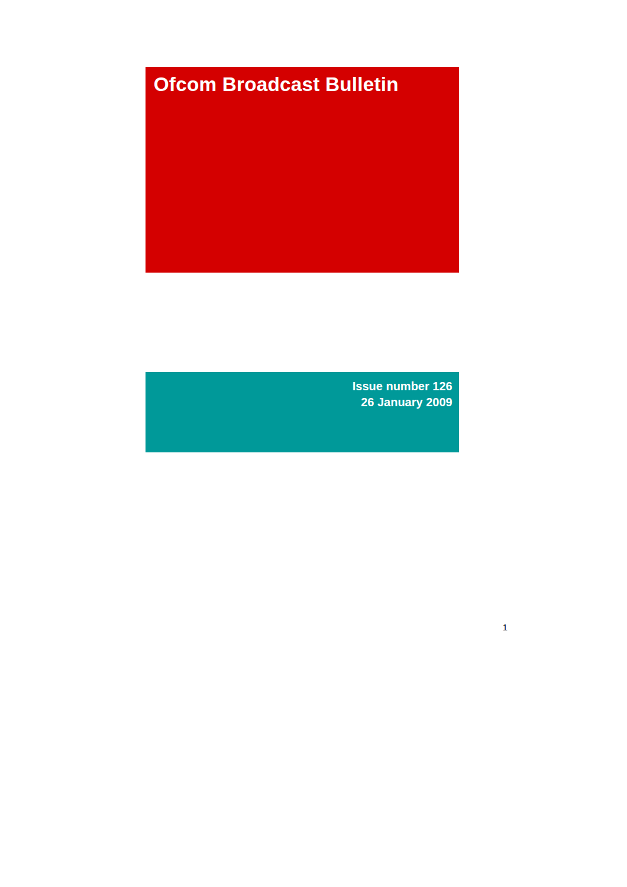Ofcom Broadcast Bulletin
Issue number 126
26 January 2009
1